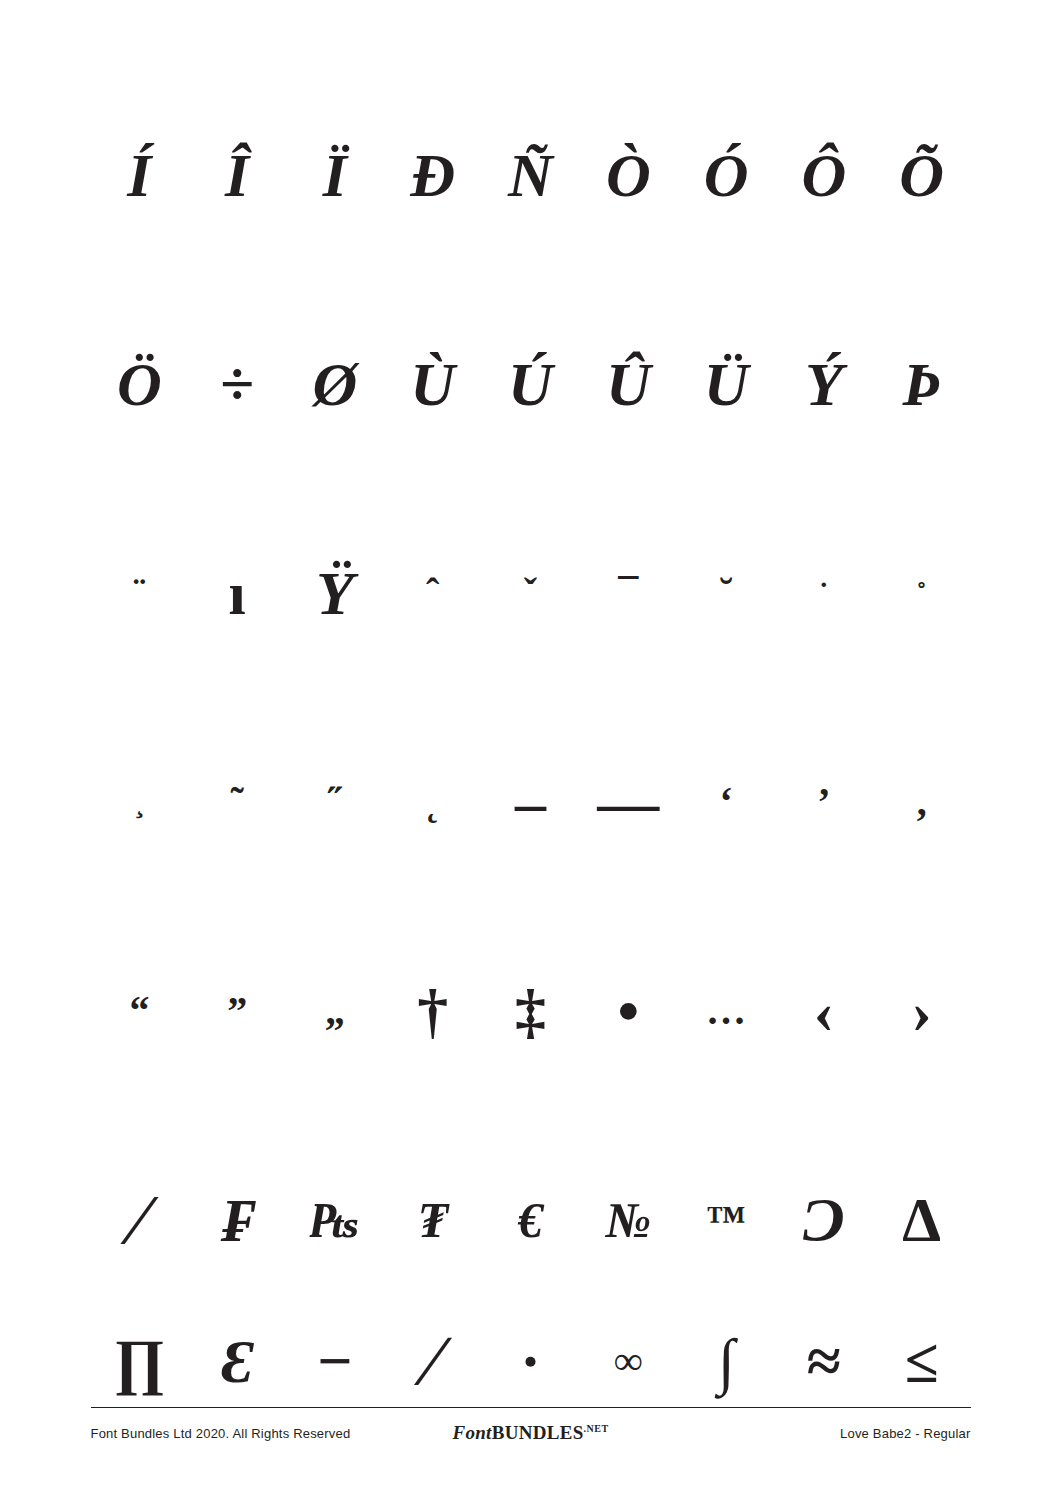Í
Î
Ï
Đ
Ñ
Ò
Ó
Ô
Õ
Ö
÷
Ø
Ù
Ú
Û
Ü
Ý
Þ
¨
ı
Ÿ
ˆ
ˇ
¯
˘
˙
˚
¸
˜
˝
˛
–
—
‘
’
‚
“
”
„
†
‡
•
…
‹
›
⁄
₣
₧
₮
€
№
™
Ɔ
∆
∏
Ɛ
−
∕
∙
∞
∫
≈
≤
Font Bundles Ltd 2020. All Rights Reserved
Font BUNDLES.NET
Love Babe2 - Regular